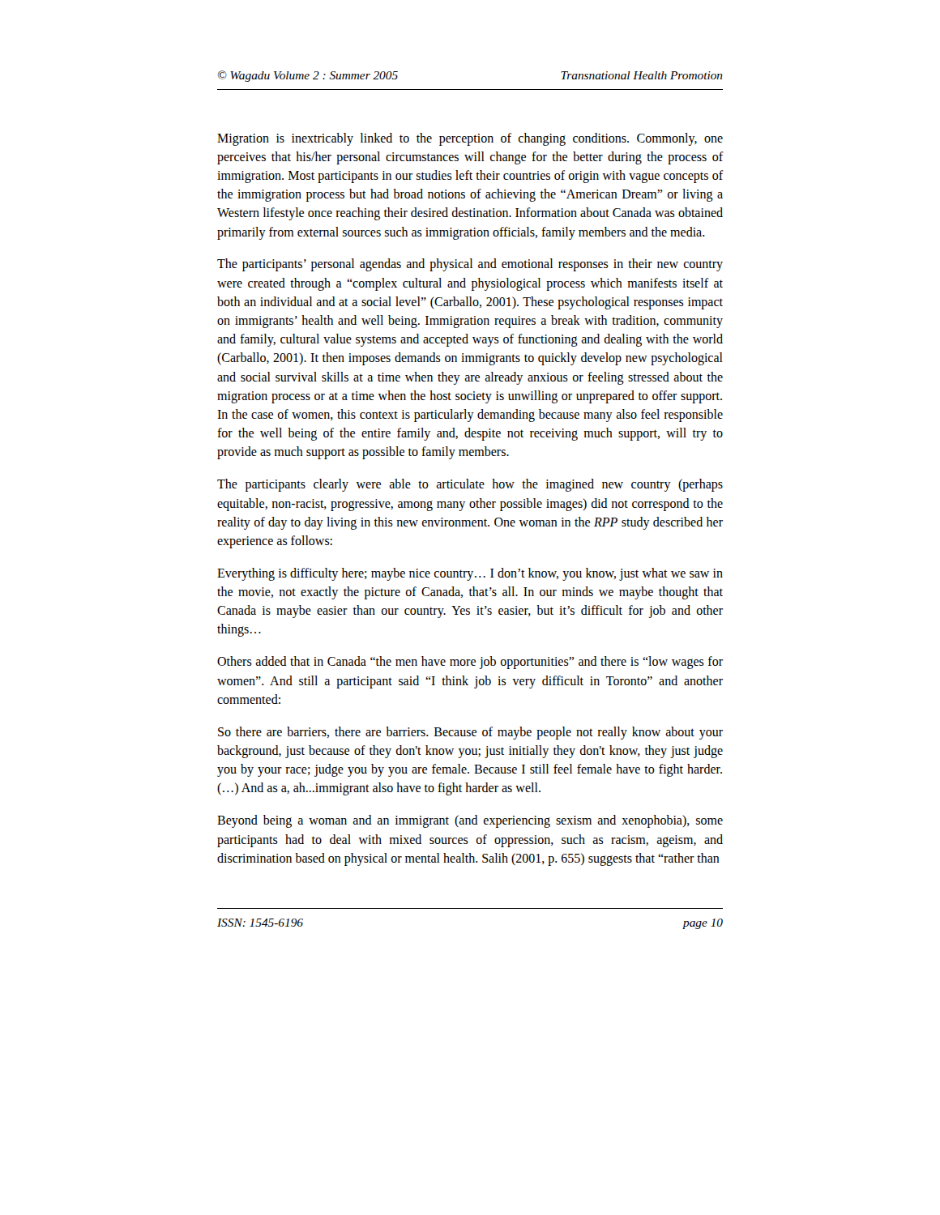© Wagadu Volume 2 : Summer 2005 Transnational Health Promotion
Migration is inextricably linked to the perception of changing conditions. Commonly, one perceives that his/her personal circumstances will change for the better during the process of immigration. Most participants in our studies left their countries of origin with vague concepts of the immigration process but had broad notions of achieving the “American Dream” or living a Western lifestyle once reaching their desired destination. Information about Canada was obtained primarily from external sources such as immigration officials, family members and the media.
The participants’ personal agendas and physical and emotional responses in their new country were created through a “complex cultural and physiological process which manifests itself at both an individual and at a social level” (Carballo, 2001). These psychological responses impact on immigrants’ health and well being. Immigration requires a break with tradition, community and family, cultural value systems and accepted ways of functioning and dealing with the world (Carballo, 2001). It then imposes demands on immigrants to quickly develop new psychological and social survival skills at a time when they are already anxious or feeling stressed about the migration process or at a time when the host society is unwilling or unprepared to offer support. In the case of women, this context is particularly demanding because many also feel responsible for the well being of the entire family and, despite not receiving much support, will try to provide as much support as possible to family members.
The participants clearly were able to articulate how the imagined new country (perhaps equitable, non-racist, progressive, among many other possible images) did not correspond to the reality of day to day living in this new environment. One woman in the RPP study described her experience as follows:
Everything is difficulty here; maybe nice country… I don’t know, you know, just what we saw in the movie, not exactly the picture of Canada, that’s all. In our minds we maybe thought that Canada is maybe easier than our country. Yes it’s easier, but it’s difficult for job and other things…
Others added that in Canada “the men have more job opportunities” and there is “low wages for women”. And still a participant said “I think job is very difficult in Toronto” and another commented:
So there are barriers, there are barriers. Because of maybe people not really know about your background, just because of they don't know you; just initially they don't know, they just judge you by your race; judge you by you are female. Because I still feel female have to fight harder. (…) And as a, ah...immigrant also have to fight harder as well.
Beyond being a woman and an immigrant (and experiencing sexism and xenophobia), some participants had to deal with mixed sources of oppression, such as racism, ageism, and discrimination based on physical or mental health. Salih (2001, p. 655) suggests that “rather than
ISSN: 1545-6196 page 10